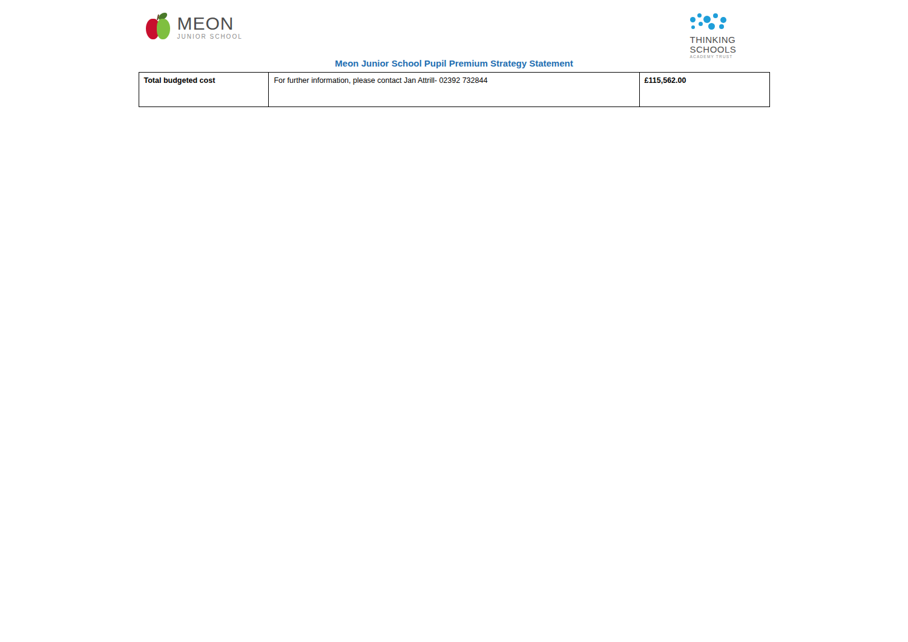MEON
JUNIOR SCHOOL
THINKING
SCHOOLS
ACADEMY TRUST
Meon Junior School Pupil Premium Strategy Statement
| Total budgeted cost | For further information, please contact Jan Attrill- 02392 732844 | £115,562.00 |